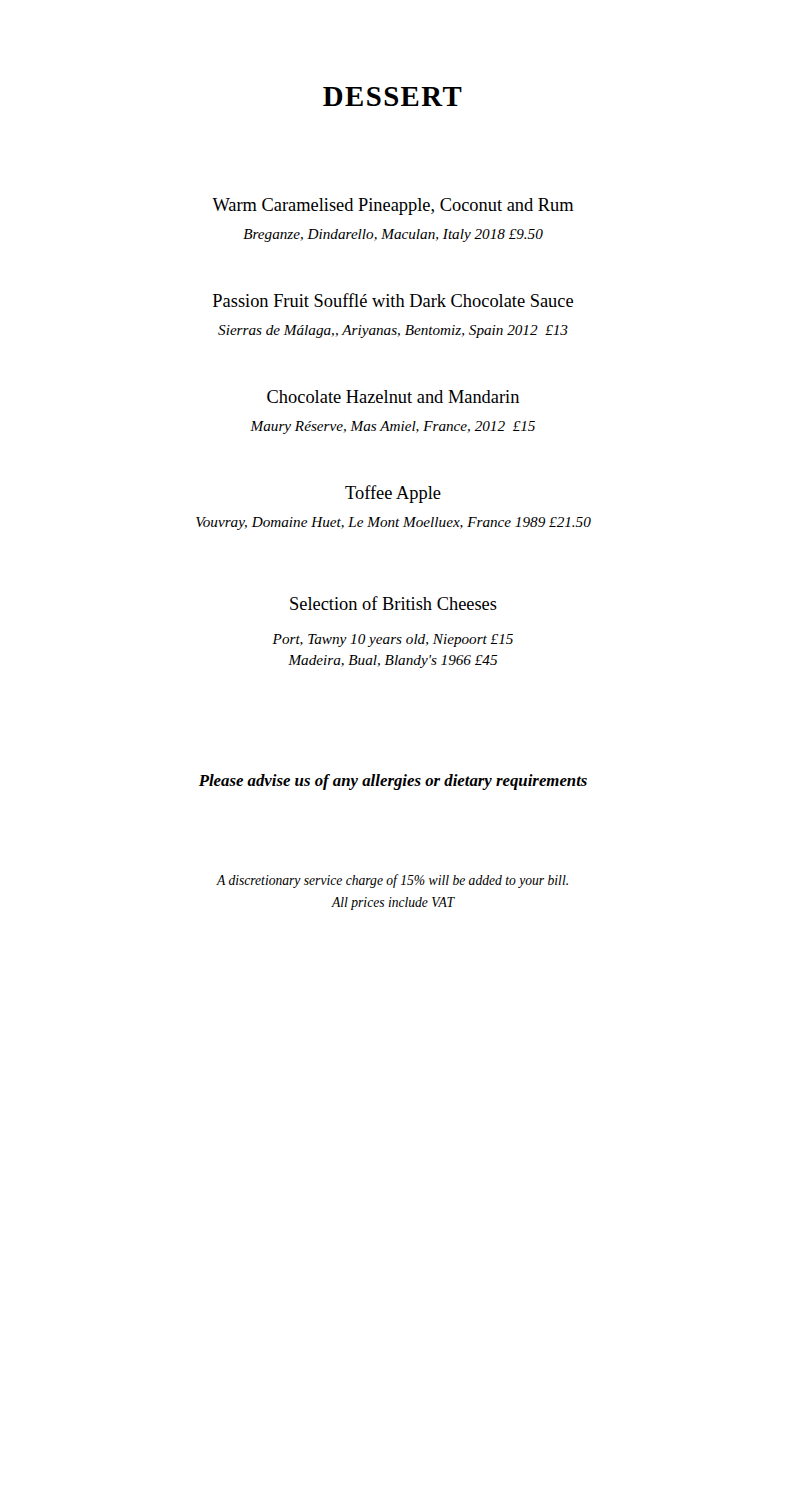DESSERT
Warm Caramelised Pineapple, Coconut and Rum
Breganze, Dindarello, Maculan, Italy 2018 £9.50
Passion Fruit Soufflé with Dark Chocolate Sauce
Sierras de Málaga,, Ariyanas, Bentomiz, Spain 2012 £13
Chocolate Hazelnut and Mandarin
Maury Réserve, Mas Amiel, France, 2012 £15
Toffee Apple
Vouvray, Domaine Huet, Le Mont Moelluex, France 1989 £21.50
Selection of British Cheeses
Port, Tawny 10 years old, Niepoort £15
Madeira, Bual, Blandy's 1966 £45
Please advise us of any allergies or dietary requirements
A discretionary service charge of 15% will be added to your bill.
All prices include VAT